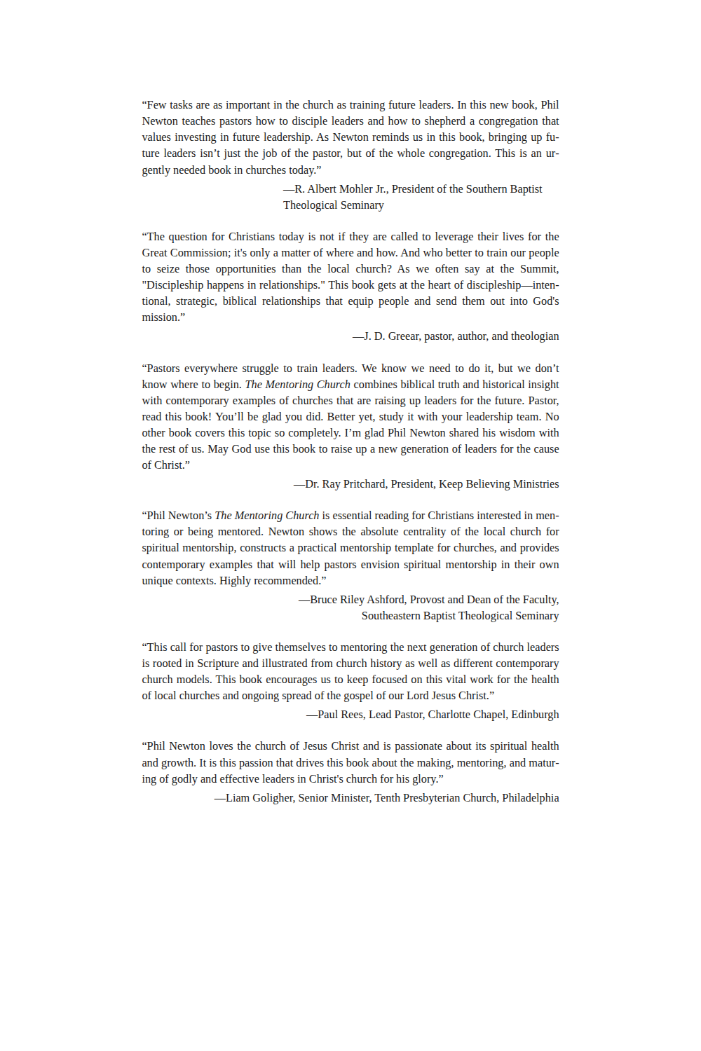“Few tasks are as important in the church as training future leaders. In this new book, Phil Newton teaches pastors how to disciple leaders and how to shepherd a congregation that values investing in future leadership. As Newton reminds us in this book, bringing up future leaders isn’t just the job of the pastor, but of the whole congregation. This is an urgently needed book in churches today.”
—R. Albert Mohler Jr., President of the Southern Baptist Theological Seminary
“The question for Christians today is not if they are called to leverage their lives for the Great Commission; it's only a matter of where and how. And who better to train our people to seize those opportunities than the local church? As we often say at the Summit, "Discipleship happens in relationships." This book gets at the heart of discipleship—intentional, strategic, biblical relationships that equip people and send them out into God's mission.”
—J. D. Greear, pastor, author, and theologian
“Pastors everywhere struggle to train leaders. We know we need to do it, but we don’t know where to begin. The Mentoring Church combines biblical truth and historical insight with contemporary examples of churches that are raising up leaders for the future. Pastor, read this book! You’ll be glad you did. Better yet, study it with your leadership team. No other book covers this topic so completely. I’m glad Phil Newton shared his wisdom with the rest of us. May God use this book to raise up a new generation of leaders for the cause of Christ.”
—Dr. Ray Pritchard, President, Keep Believing Ministries
“Phil Newton’s The Mentoring Church is essential reading for Christians interested in mentoring or being mentored. Newton shows the absolute centrality of the local church for spiritual mentorship, constructs a practical mentorship template for churches, and provides contemporary examples that will help pastors envision spiritual mentorship in their own unique contexts. Highly recommended.”
—Bruce Riley Ashford, Provost and Dean of the Faculty,Southeastern Baptist Theological Seminary
“This call for pastors to give themselves to mentoring the next generation of church leaders is rooted in Scripture and illustrated from church history as well as different contemporary church models. This book encourages us to keep focused on this vital work for the health of local churches and ongoing spread of the gospel of our Lord Jesus Christ.”
—Paul Rees, Lead Pastor, Charlotte Chapel, Edinburgh
“Phil Newton loves the church of Jesus Christ and is passionate about its spiritual health and growth. It is this passion that drives this book about the making, mentoring, and maturing of godly and effective leaders in Christ's church for his glory.”
—Liam Goligher, Senior Minister, Tenth Presbyterian Church, Philadelphia